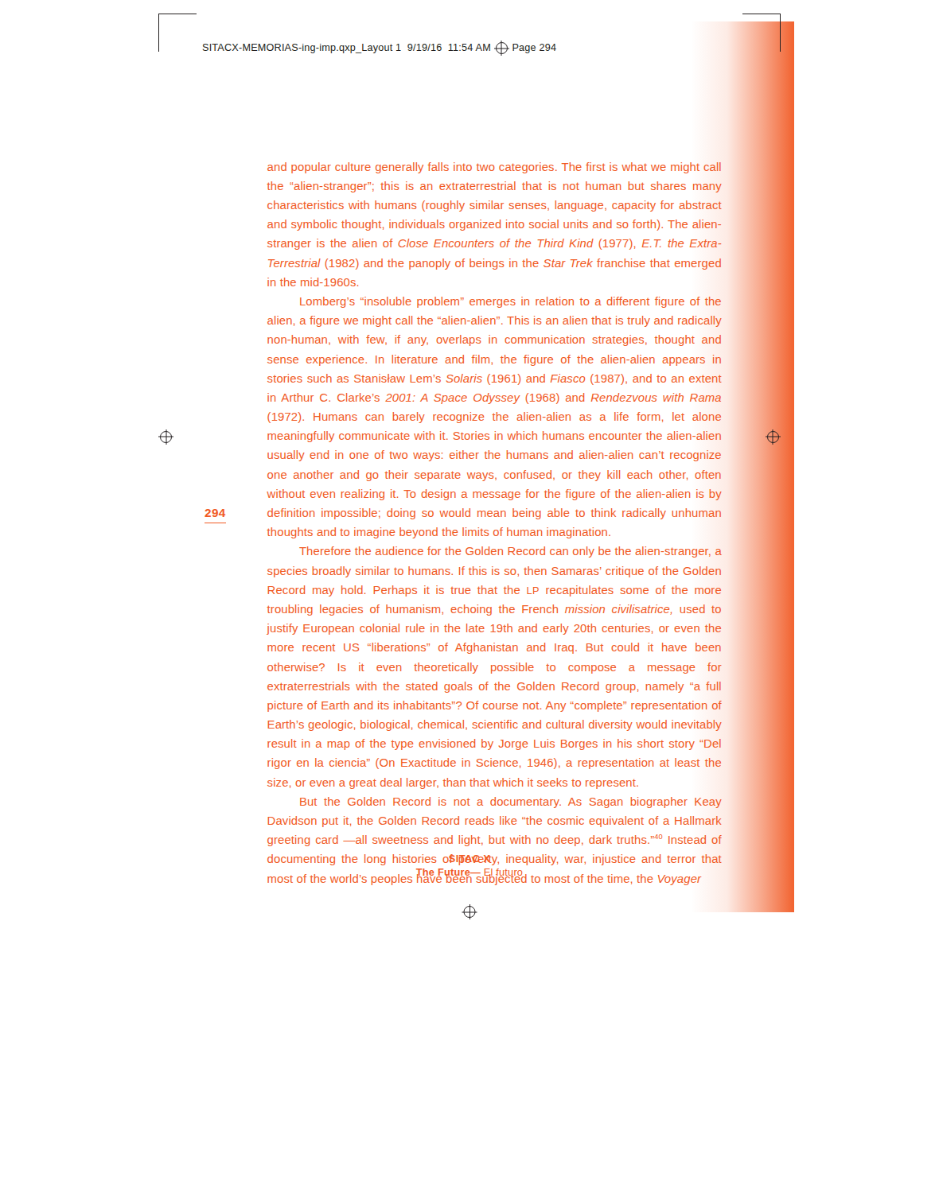SITACX-MEMORIAS-ing-imp.qxp_Layout 1 9/19/16 11:54 AM Page 294
294
and popular culture generally falls into two categories. The first is what we might call the “alien-stranger”; this is an extraterrestrial that is not human but shares many characteristics with humans (roughly similar senses, language, capacity for abstract and symbolic thought, individuals organized into social units and so forth). The alien-stranger is the alien of Close Encounters of the Third Kind (1977), E.T. the Extra-Terrestrial (1982) and the panoply of beings in the Star Trek franchise that emerged in the mid-1960s.
Lomberg’s “insoluble problem” emerges in relation to a different figure of the alien, a figure we might call the “alien-alien”. This is an alien that is truly and radically non-human, with few, if any, overlaps in communication strategies, thought and sense experience. In literature and film, the figure of the alien-alien appears in stories such as Stanisław Lem’s Solaris (1961) and Fiasco (1987), and to an extent in Arthur C. Clarke’s 2001: A Space Odyssey (1968) and Rendezvous with Rama (1972). Humans can barely recognize the alien-alien as a life form, let alone meaningfully communicate with it. Stories in which humans encounter the alien-alien usually end in one of two ways: either the humans and alien-alien can’t recognize one another and go their separate ways, confused, or they kill each other, often without even realizing it. To design a message for the figure of the alien-alien is by definition impossible; doing so would mean being able to think radically unhuman thoughts and to imagine beyond the limits of human imagination.
Therefore the audience for the Golden Record can only be the alien-stranger, a species broadly similar to humans. If this is so, then Samaras’ critique of the Golden Record may hold. Perhaps it is true that the LP recapitulates some of the more troubling legacies of humanism, echoing the French mission civilisatrice, used to justify European colonial rule in the late 19th and early 20th centuries, or even the more recent US “liberations” of Afghanistan and Iraq. But could it have been otherwise? Is it even theoretically possible to compose a message for extraterrestrials with the stated goals of the Golden Record group, namely “a full picture of Earth and its inhabitants”? Of course not. Any “complete” representation of Earth’s geologic, biological, chemical, scientific and cultural diversity would inevitably result in a map of the type envisioned by Jorge Luis Borges in his short story “Del rigor en la ciencia” (On Exactitude in Science, 1946), a representation at least the size, or even a great deal larger, than that which it seeks to represent.
But the Golden Record is not a documentary. As Sagan biographer Keay Davidson put it, the Golden Record reads like “the cosmic equivalent of a Hallmark greeting card —all sweetness and light, but with no deep, dark truths.”40 Instead of documenting the long histories of poverty, inequality, war, injustice and terror that most of the world’s peoples have been subjected to most of the time, the Voyager
SITAC X
The Future— El futuro